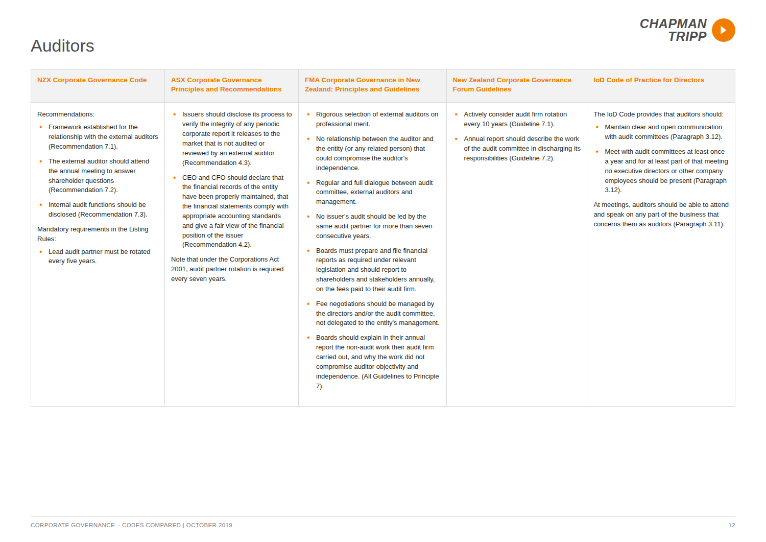CHAPMAN TRIPP
Auditors
| NZX Corporate Governance Code | ASX Corporate Governance Principles and Recommendations | FMA Corporate Governance in New Zealand: Principles and Guidelines | New Zealand Corporate Governance Forum Guidelines | IoD Code of Practice for Directors |
| --- | --- | --- | --- | --- |
| Recommendations: Framework established for the relationship with the external auditors (Recommendation 7.1). The external auditor should attend the annual meeting to answer shareholder questions (Recommendation 7.2). Internal audit functions should be disclosed (Recommendation 7.3). Mandatory requirements in the Listing Rules: Lead audit partner must be rotated every five years. | Issuers should disclose its process to verify the integrity of any periodic corporate report it releases to the market that is not audited or reviewed by an external auditor (Recommendation 4.3). CEO and CFO should declare that the financial records of the entity have been properly maintained, that the financial statements comply with appropriate accounting standards and give a fair view of the financial position of the issuer (Recommendation 4.2). Note that under the Corporations Act 2001, audit partner rotation is required every seven years. | Rigorous selection of external auditors on professional merit. No relationship between the auditor and the entity (or any related person) that could compromise the auditor's independence. Regular and full dialogue between audit committee, external auditors and management. No issuer's audit should be led by the same audit partner for more than seven consecutive years. Boards must prepare and file financial reports as required under relevant legislation and should report to shareholders and stakeholders annually, on the fees paid to their audit firm. Fee negotiations should be managed by the directors and/or the audit committee, not delegated to the entity's management. Boards should explain in their annual report the non-audit work their audit firm carried out, and why the work did not compromise auditor objectivity and independence. (All Guidelines to Principle 7). | Actively consider audit firm rotation every 10 years (Guideline 7.1). Annual report should describe the work of the audit committee in discharging its responsibilities (Guideline 7.2). | The IoD Code provides that auditors should: Maintain clear and open communication with audit committees (Paragraph 3.12). Meet with audit committees at least once a year and for at least part of that meeting no executive directors or other company employees should be present (Paragraph 3.12). At meetings, auditors should be able to attend and speak on any part of the business that concerns them as auditors (Paragraph 3.11). |
12 CORPORATE GOVERNANCE – CODES COMPARED | OCTOBER 2019